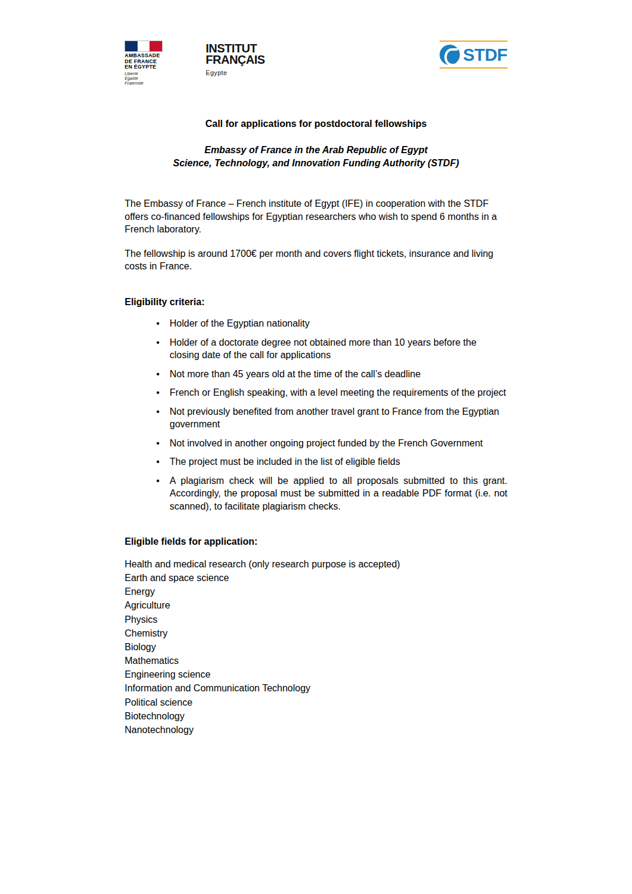AMBASSADE
DE FRANCE
EN ÉGYPTE
Liberté
Égalité
Fraternité
INSTITUT
FRANÇAIS
Egypte
STDF
Call for applications for postdoctoral fellowships
Embassy of France in the Arab Republic of Egypt
Science, Technology, and Innovation Funding Authority (STDF)
The Embassy of France – French institute of Egypt (IFE) in cooperation with the STDF offers co-financed fellowships for Egyptian researchers who wish to spend 6 months in a French laboratory.
The fellowship is around 1700€ per month and covers flight tickets, insurance and living costs in France.
Eligibility criteria:
Holder of the Egyptian nationality
Holder of a doctorate degree not obtained more than 10 years before the closing date of the call for applications
Not more than 45 years old at the time of the call’s deadline
French or English speaking, with a level meeting the requirements of the project
Not previously benefited from another travel grant to France from the Egyptian government
Not involved in another ongoing project funded by the French Government
The project must be included in the list of eligible fields
A plagiarism check will be applied to all proposals submitted to this grant. Accordingly, the proposal must be submitted in a readable PDF format (i.e. not scanned), to facilitate plagiarism checks.
Eligible fields for application:
Health and medical research (only research purpose is accepted)
Earth and space science
Energy
Agriculture
Physics
Chemistry
Biology
Mathematics
Engineering science
Information and Communication Technology
Political science
Biotechnology
Nanotechnology